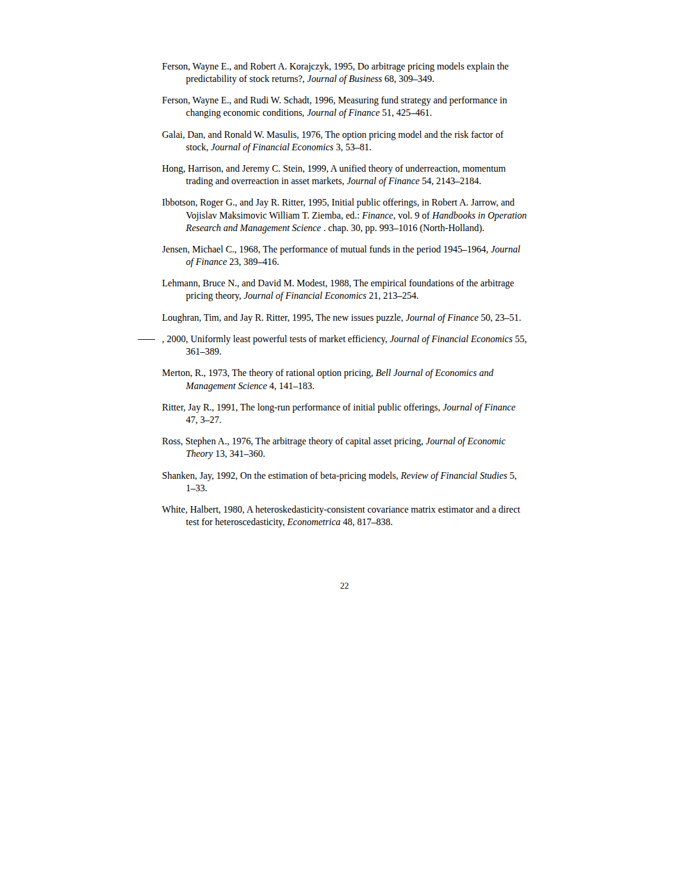Ferson, Wayne E., and Robert A. Korajczyk, 1995, Do arbitrage pricing models explain the predictability of stock returns?, Journal of Business 68, 309–349.
Ferson, Wayne E., and Rudi W. Schadt, 1996, Measuring fund strategy and performance in changing economic conditions, Journal of Finance 51, 425–461.
Galai, Dan, and Ronald W. Masulis, 1976, The option pricing model and the risk factor of stock, Journal of Financial Economics 3, 53–81.
Hong, Harrison, and Jeremy C. Stein, 1999, A unified theory of underreaction, momentum trading and overreaction in asset markets, Journal of Finance 54, 2143–2184.
Ibbotson, Roger G., and Jay R. Ritter, 1995, Initial public offerings, in Robert A. Jarrow, and Vojislav Maksimovic William T. Ziemba, ed.: Finance, vol. 9 of Handbooks in Operation Research and Management Science . chap. 30, pp. 993–1016 (North-Holland).
Jensen, Michael C., 1968, The performance of mutual funds in the period 1945–1964, Journal of Finance 23, 389–416.
Lehmann, Bruce N., and David M. Modest, 1988, The empirical foundations of the arbitrage pricing theory, Journal of Financial Economics 21, 213–254.
Loughran, Tim, and Jay R. Ritter, 1995, The new issues puzzle, Journal of Finance 50, 23–51.
, 2000, Uniformly least powerful tests of market efficiency, Journal of Financial Economics 55, 361–389.
Merton, R., 1973, The theory of rational option pricing, Bell Journal of Economics and Management Science 4, 141–183.
Ritter, Jay R., 1991, The long-run performance of initial public offerings, Journal of Finance 47, 3–27.
Ross, Stephen A., 1976, The arbitrage theory of capital asset pricing, Journal of Economic Theory 13, 341–360.
Shanken, Jay, 1992, On the estimation of beta-pricing models, Review of Financial Studies 5, 1–33.
White, Halbert, 1980, A heteroskedasticity-consistent covariance matrix estimator and a direct test for heteroscedasticity, Econometrica 48, 817–838.
22